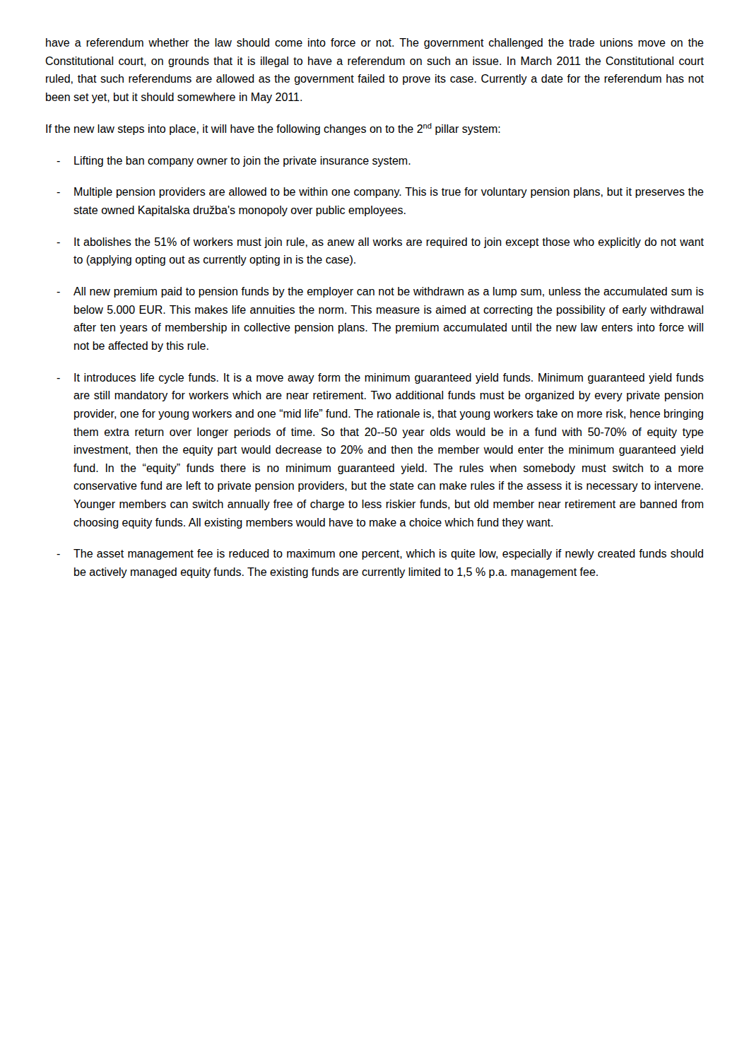have a referendum whether the law should come into force or not. The government challenged the trade unions move on the Constitutional court, on grounds that it is illegal to have a referendum on such an issue. In March 2011 the Constitutional court ruled, that such referendums are allowed as the government failed to prove its case. Currently a date for the referendum has not been set yet, but it should somewhere in May 2011.
If the new law steps into place, it will have the following changes on to the 2nd pillar system:
Lifting the ban company owner to join the private insurance system.
Multiple pension providers are allowed to be within one company. This is true for voluntary pension plans, but it preserves the state owned Kapitalska družba's monopoly over public employees.
It abolishes the 51% of workers must join rule, as anew all works are required to join except those who explicitly do not want to (applying opting out as currently opting in is the case).
All new premium paid to pension funds by the employer can not be withdrawn as a lump sum, unless the accumulated sum is below 5.000 EUR. This makes life annuities the norm. This measure is aimed at correcting the possibility of early withdrawal after ten years of membership in collective pension plans. The premium accumulated until the new law enters into force will not be affected by this rule.
It introduces life cycle funds. It is a move away form the minimum guaranteed yield funds. Minimum guaranteed yield funds are still mandatory for workers which are near retirement. Two additional funds must be organized by every private pension provider, one for young workers and one “mid life” fund. The rationale is, that young workers take on more risk, hence bringing them extra return over longer periods of time. So that 20--50 year olds would be in a fund with 50-70% of equity type investment, then the equity part would decrease to 20% and then the member would enter the minimum guaranteed yield fund. In the “equity” funds there is no minimum guaranteed yield. The rules when somebody must switch to a more conservative fund are left to private pension providers, but the state can make rules if the assess it is necessary to intervene. Younger members can switch annually free of charge to less riskier funds, but old member near retirement are banned from choosing equity funds. All existing members would have to make a choice which fund they want.
The asset management fee is reduced to maximum one percent, which is quite low, especially if newly created funds should be actively managed equity funds. The existing funds are currently limited to 1,5 % p.a. management fee.